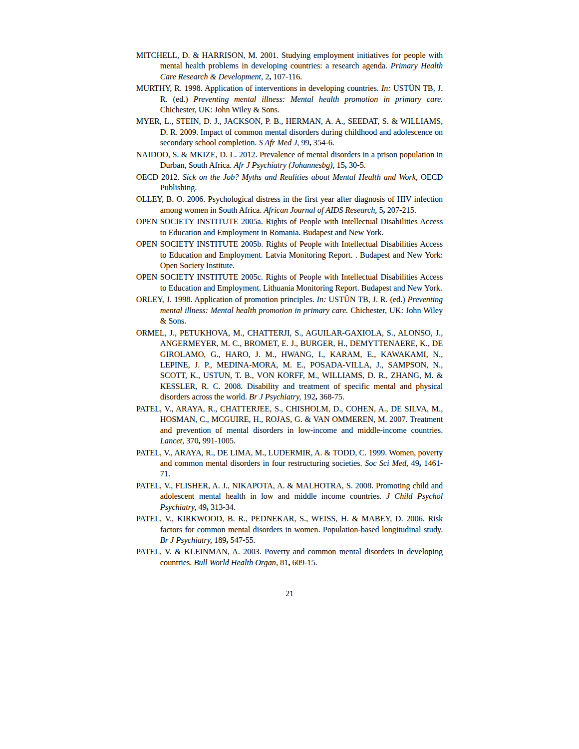MITCHELL, D. & HARRISON, M. 2001. Studying employment initiatives for people with mental health problems in developing countries: a research agenda. Primary Health Care Research & Development, 2, 107-116.
MURTHY, R. 1998. Application of interventions in developing countries. In: USTÜN TB, J. R. (ed.) Preventing mental illness: Mental health promotion in primary care. Chichester, UK: John Wiley & Sons.
MYER, L., STEIN, D. J., JACKSON, P. B., HERMAN, A. A., SEEDAT, S. & WILLIAMS, D. R. 2009. Impact of common mental disorders during childhood and adolescence on secondary school completion. S Afr Med J, 99, 354-6.
NAIDOO, S. & MKIZE, D. L. 2012. Prevalence of mental disorders in a prison population in Durban, South Africa. Afr J Psychiatry (Johannesbg), 15, 30-5.
OECD 2012. Sick on the Job? Myths and Realities about Mental Health and Work, OECD Publishing.
OLLEY, B. O. 2006. Psychological distress in the first year after diagnosis of HIV infection among women in South Africa. African Journal of AIDS Research, 5, 207-215.
OPEN SOCIETY INSTITUTE 2005a. Rights of People with Intellectual Disabilities Access to Education and Employment in Romania. Budapest and New York.
OPEN SOCIETY INSTITUTE 2005b. Rights of People with Intellectual Disabilities Access to Education and Employment. Latvia Monitoring Report. . Budapest and New York: Open Society Institute.
OPEN SOCIETY INSTITUTE 2005c. Rights of People with Intellectual Disabilities Access to Education and Employment. Lithuania Monitoring Report. Budapest and New York.
ORLEY, J. 1998. Application of promotion principles. In: USTÜN TB, J. R. (ed.) Preventing mental illness: Mental health promotion in primary care. Chichester, UK: John Wiley & Sons.
ORMEL, J., PETUKHOVA, M., CHATTERJI, S., AGUILAR-GAXIOLA, S., ALONSO, J., ANGERMEYER, M. C., BROMET, E. J., BURGER, H., DEMYTTENAERE, K., DE GIROLAMO, G., HARO, J. M., HWANG, I., KARAM, E., KAWAKAMI, N., LEPINE, J. P., MEDINA-MORA, M. E., POSADA-VILLA, J., SAMPSON, N., SCOTT, K., USTUN, T. B., VON KORFF, M., WILLIAMS, D. R., ZHANG, M. & KESSLER, R. C. 2008. Disability and treatment of specific mental and physical disorders across the world. Br J Psychiatry, 192, 368-75.
PATEL, V., ARAYA, R., CHATTERJEE, S., CHISHOLM, D., COHEN, A., DE SILVA, M., HOSMAN, C., MCGUIRE, H., ROJAS, G. & VAN OMMEREN, M. 2007. Treatment and prevention of mental disorders in low-income and middle-income countries. Lancet, 370, 991-1005.
PATEL, V., ARAYA, R., DE LIMA, M., LUDERMIR, A. & TODD, C. 1999. Women, poverty and common mental disorders in four restructuring societies. Soc Sci Med, 49, 1461-71.
PATEL, V., FLISHER, A. J., NIKAPOTA, A. & MALHOTRA, S. 2008. Promoting child and adolescent mental health in low and middle income countries. J Child Psychol Psychiatry, 49, 313-34.
PATEL, V., KIRKWOOD, B. R., PEDNEKAR, S., WEISS, H. & MABEY, D. 2006. Risk factors for common mental disorders in women. Population-based longitudinal study. Br J Psychiatry, 189, 547-55.
PATEL, V. & KLEINMAN, A. 2003. Poverty and common mental disorders in developing countries. Bull World Health Organ, 81, 609-15.
21